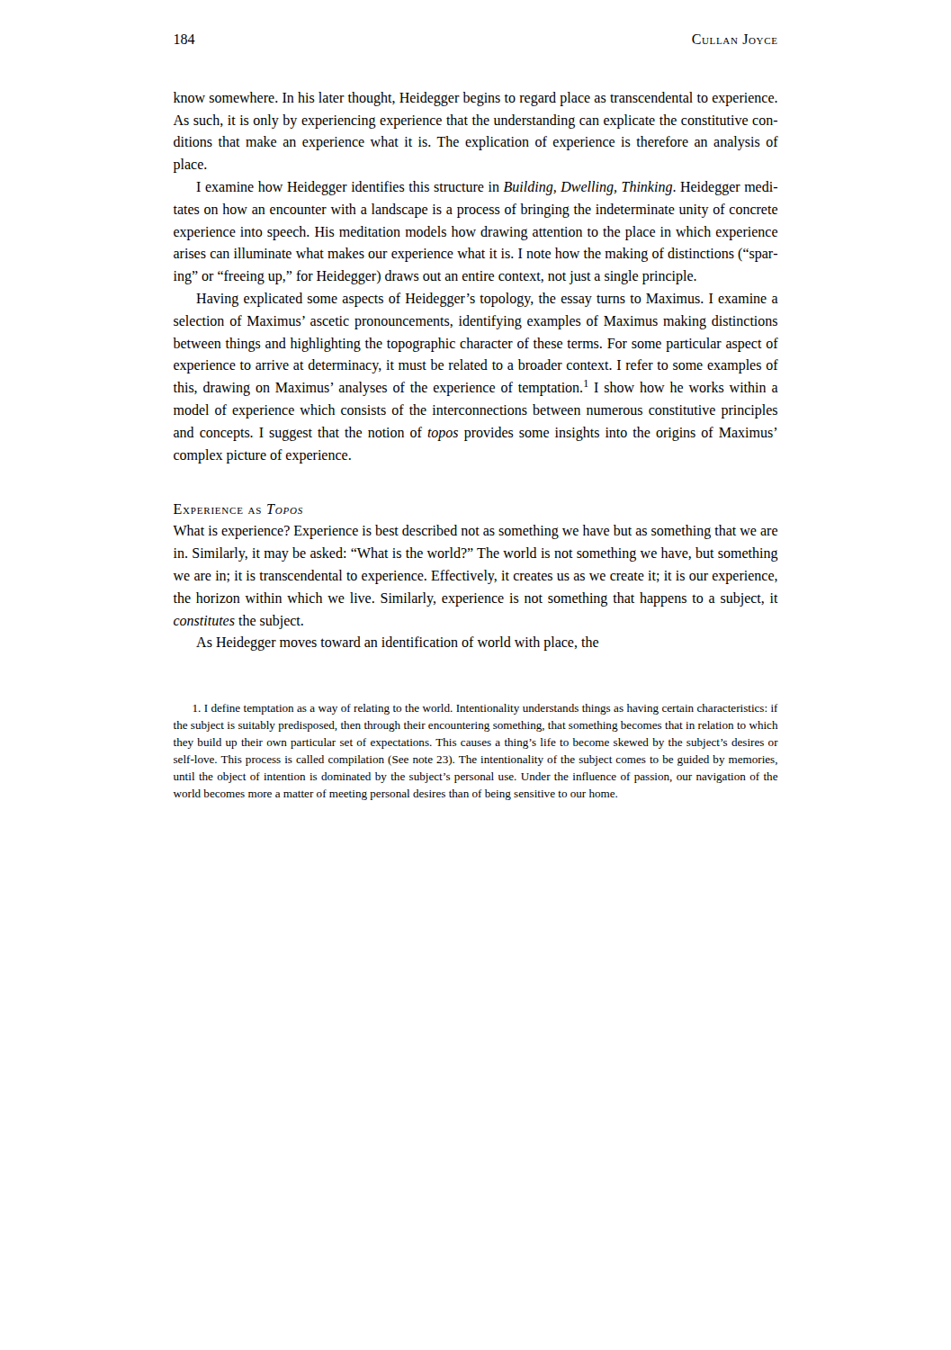184 Cullan Joyce
know somewhere. In his later thought, Heidegger begins to regard place as transcendental to experience. As such, it is only by experiencing experience that the understanding can explicate the constitutive conditions that make an experience what it is. The explication of experience is therefore an analysis of place.
I examine how Heidegger identifies this structure in Building, Dwelling, Thinking. Heidegger meditates on how an encounter with a landscape is a process of bringing the indeterminate unity of concrete experience into speech. His meditation models how drawing attention to the place in which experience arises can illuminate what makes our experience what it is. I note how the making of distinctions (“sparing” or “freeing up,” for Heidegger) draws out an entire context, not just a single principle.
Having explicated some aspects of Heidegger’s topology, the essay turns to Maximus. I examine a selection of Maximus’ ascetic pronouncements, identifying examples of Maximus making distinctions between things and highlighting the topographic character of these terms. For some particular aspect of experience to arrive at determinacy, it must be related to a broader context. I refer to some examples of this, drawing on Maximus’ analyses of the experience of temptation.1 I show how he works within a model of experience which consists of the interconnections between numerous constitutive principles and concepts. I suggest that the notion of topos provides some insights into the origins of Maximus’ complex picture of experience.
Experience as Topos
What is experience? Experience is best described not as something we have but as something that we are in. Similarly, it may be asked: “What is the world?” The world is not something we have, but something we are in; it is transcendental to experience. Effectively, it creates us as we create it; it is our experience, the horizon within which we live. Similarly, experience is not something that happens to a subject, it constitutes the subject.
As Heidegger moves toward an identification of world with place, the
1. I define temptation as a way of relating to the world. Intentionality understands things as having certain characteristics: if the subject is suitably predisposed, then through their encountering something, that something becomes that in relation to which they build up their own particular set of expectations. This causes a thing’s life to become skewed by the subject’s desires or self-love. This process is called compilation (See note 23). The intentionality of the subject comes to be guided by memories, until the object of intention is dominated by the subject’s personal use. Under the influence of passion, our navigation of the world becomes more a matter of meeting personal desires than of being sensitive to our home.